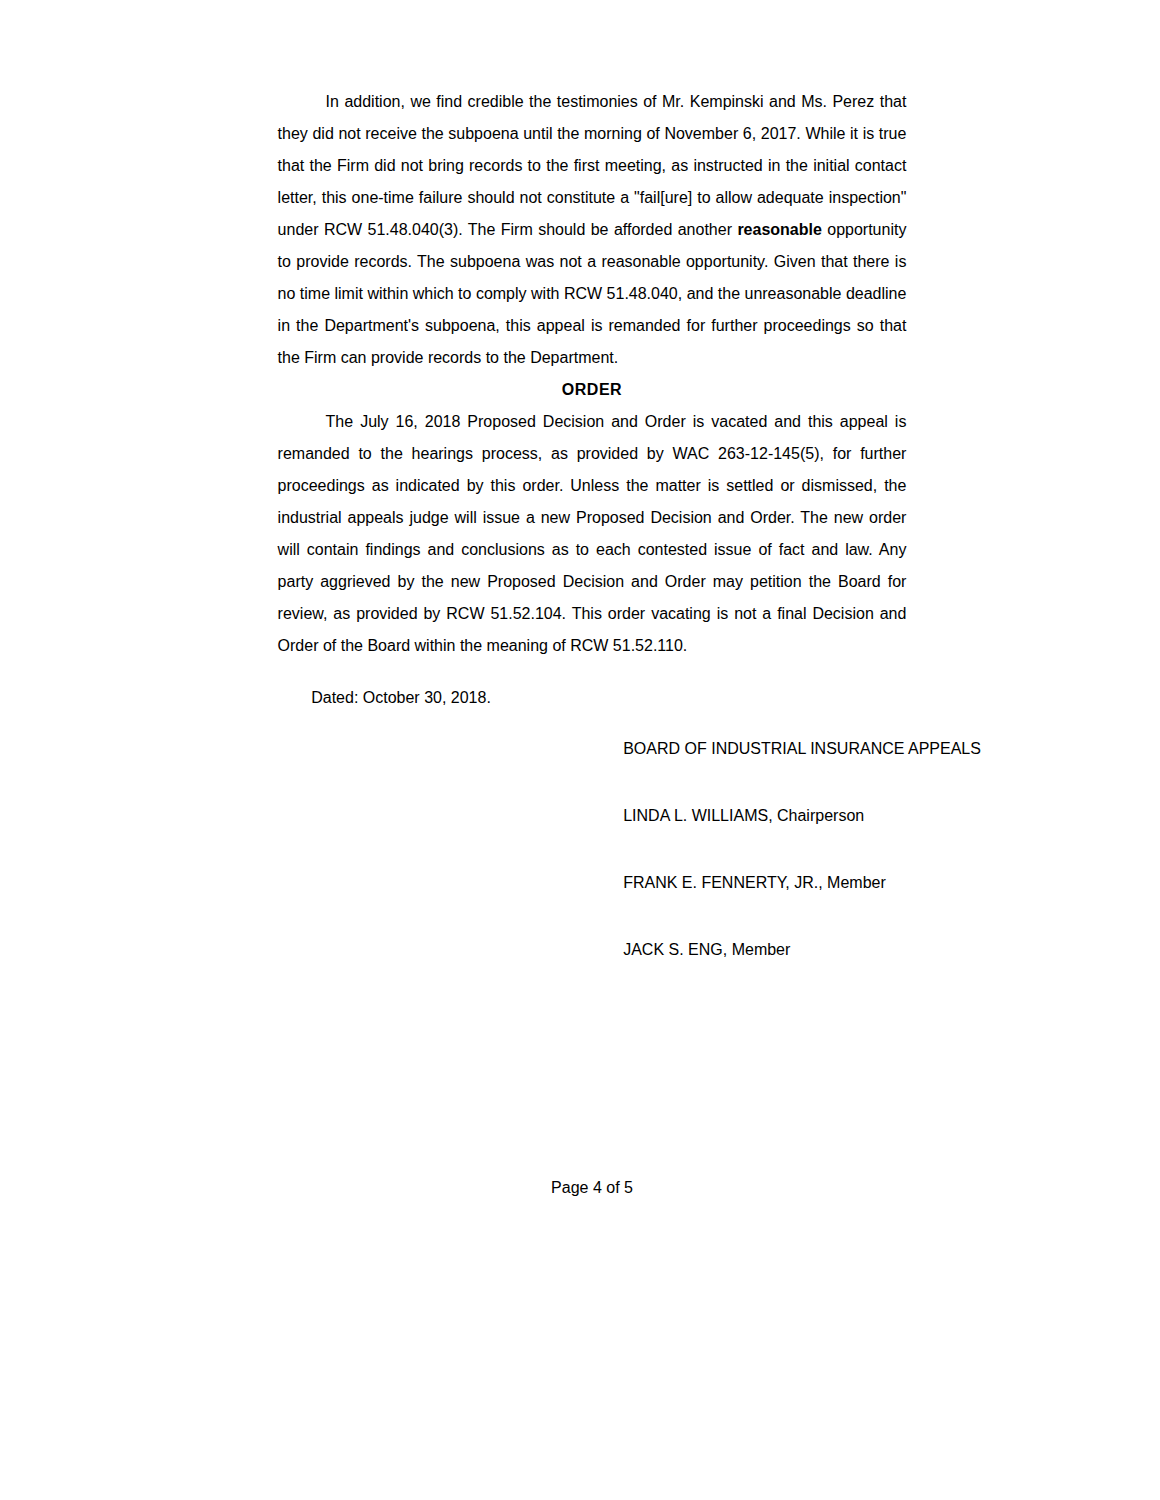In addition, we find credible the testimonies of Mr. Kempinski and Ms. Perez that they did not receive the subpoena until the morning of November 6, 2017. While it is true that the Firm did not bring records to the first meeting, as instructed in the initial contact letter, this one-time failure should not constitute a "fail[ure] to allow adequate inspection" under RCW 51.48.040(3). The Firm should be afforded another reasonable opportunity to provide records. The subpoena was not a reasonable opportunity. Given that there is no time limit within which to comply with RCW 51.48.040, and the unreasonable deadline in the Department's subpoena, this appeal is remanded for further proceedings so that the Firm can provide records to the Department.
ORDER
The July 16, 2018 Proposed Decision and Order is vacated and this appeal is remanded to the hearings process, as provided by WAC 263-12-145(5), for further proceedings as indicated by this order. Unless the matter is settled or dismissed, the industrial appeals judge will issue a new Proposed Decision and Order. The new order will contain findings and conclusions as to each contested issue of fact and law. Any party aggrieved by the new Proposed Decision and Order may petition the Board for review, as provided by RCW 51.52.104. This order vacating is not a final Decision and Order of the Board within the meaning of RCW 51.52.110.
Dated: October 30, 2018.
BOARD OF INDUSTRIAL INSURANCE APPEALS
LINDA L. WILLIAMS, Chairperson
FRANK E. FENNERTY, JR., Member
JACK S. ENG, Member
Page 4 of 5